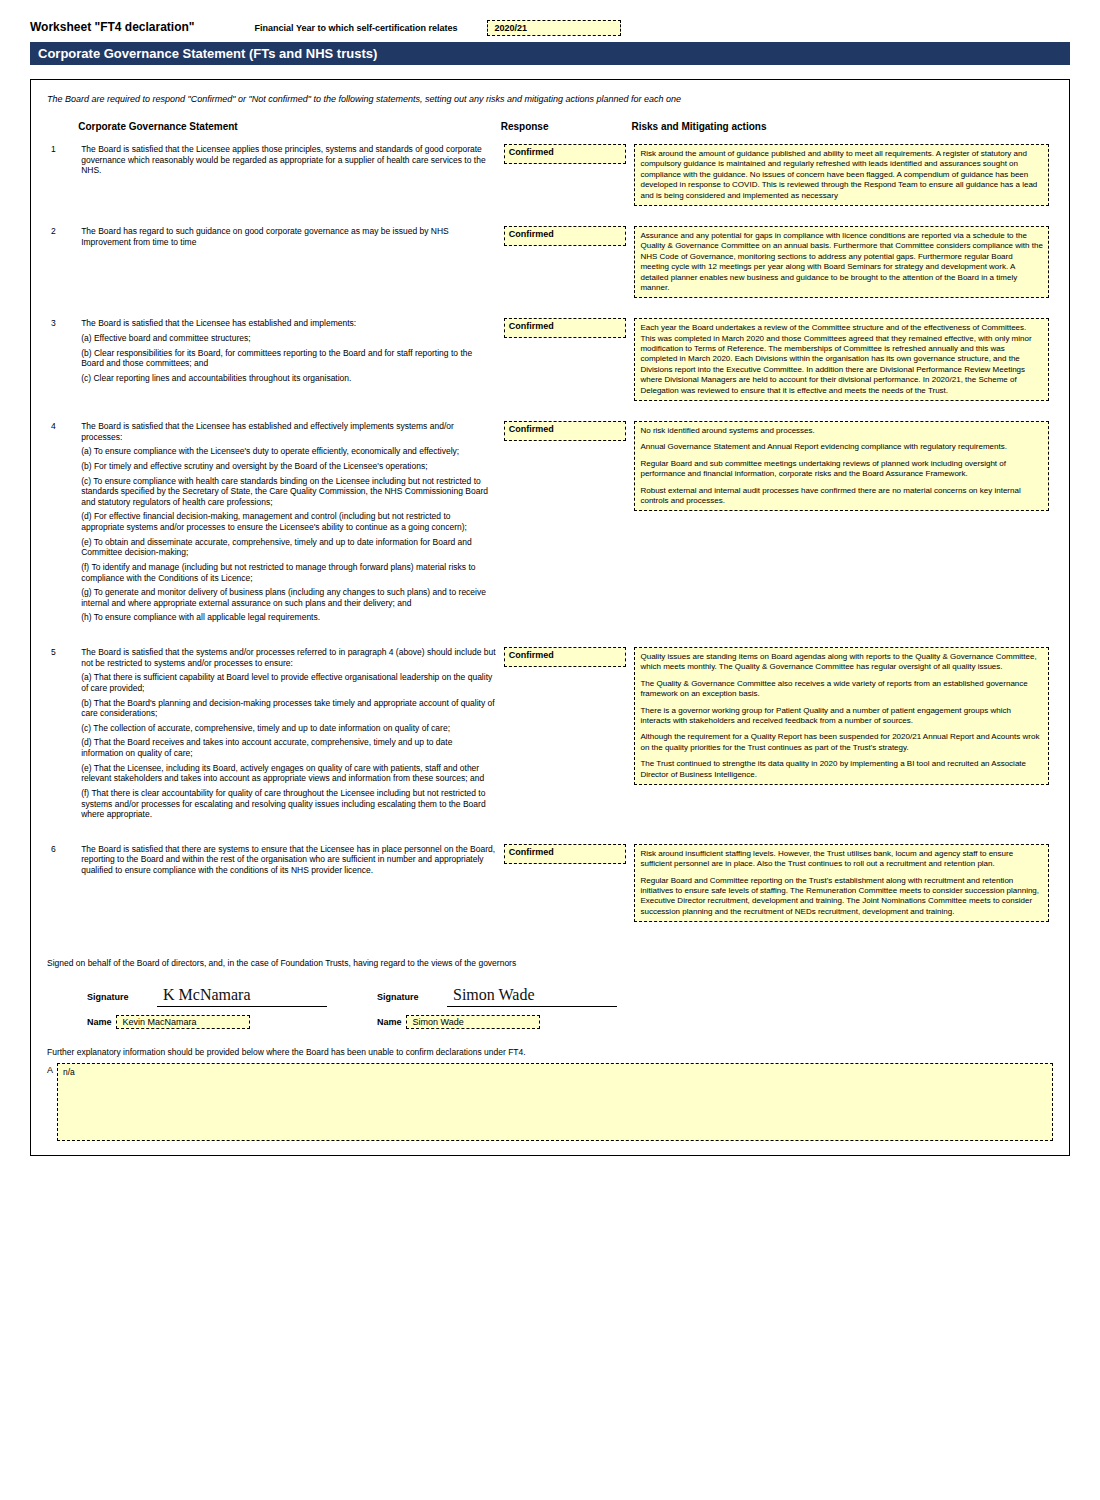Worksheet "FT4 declaration"
Financial Year to which self-certification relates
2020/21
Corporate Governance Statement (FTs and NHS trusts)
The Board are required to respond "Confirmed" or "Not confirmed" to the following statements, setting out any risks and mitigating actions planned for each one
| | Corporate Governance Statement | Response | Risks and Mitigating actions |
| --- | --- | --- | --- |
| 1 | The Board is satisfied that the Licensee applies those principles, systems and standards of good corporate governance which reasonably would be regarded as appropriate for a supplier of health care services to the NHS. | Confirmed | Risk around the amount of guidance published and ability to meet all requirements. A register of statutory and compulsory guidance is maintained and regularly refreshed with leads identified and assurances sought on compliance with the guidance. No issues of concern have been flagged. A compendium of guidance has been developed in response to COVID. This is reviewed through the Respond Team to ensure all guidance has a lead and is being considered and implemented as necessary |
| 2 | The Board has regard to such guidance on good corporate governance as may be issued by NHS Improvement from time to time | Confirmed | Assurance and any potential for gaps in compliance with licence conditions are reported via a schedule to the Quality & Governance Committee on an annual basis. Furthermore that Committee considers compliance with the NHS Code of Governance, monitoring sections to address any potential gaps. Furthermore regular Board meeting cycle with 12 meetings per year along with Board Seminars for strategy and development work. A detailed planner enables new business and guidance to be brought to the attention of the Board in a timely manner. |
| 3 | The Board is satisfied that the Licensee has established and implements: (a) Effective board and committee structures; (b) Clear responsibilities for its Board, for committees reporting to the Board and for staff reporting to the Board and those committees; and (c) Clear reporting lines and accountabilities throughout its organisation. | Confirmed | Each year the Board undertakes a review of the Committee structure and of the effectiveness of Committees. This was completed in March 2020 and those Committees agreed that they remained effective, with only minor modification to Terms of Reference. The memberships of Committee is refreshed annually and this was completed in March 2020. Each Divisions within the organisation has its own governance structure, and the Divisions report into the Executive Committee. In addition there are Divisional Performance Review Meetings where Divisional Managers are held to account for their divisional performance. In 2020/21, the Scheme of Delegation was reviewed to ensure that it is effective and meets the needs of the Trust. |
| 4 | The Board is satisfied that the Licensee has established and effectively implements systems and/or processes: (a) To ensure compliance with the Licensee's duty to operate efficiently, economically and effectively; (b) For timely and effective scrutiny and oversight by the Board of the Licensee's operations; (c) To ensure compliance with health care standards binding on the Licensee including but not restricted to standards specified by the Secretary of State, the Care Quality Commission, the NHS Commissioning Board and statutory regulators of health care professions; (d) For effective financial decision-making, management and control (including but not restricted to appropriate systems and/or processes to ensure the Licensee's ability to continue as a going concern); (e) To obtain and disseminate accurate, comprehensive, timely and up to date information for Board and Committee decision-making; (f) To identify and manage (including but not restricted to manage through forward plans) material risks to compliance with the Conditions of its Licence; (g) To generate and monitor delivery of business plans (including any changes to such plans) and to receive internal and where appropriate external assurance on such plans and their delivery; and (h) To ensure compliance with all applicable legal requirements. | Confirmed | No risk identified around systems and processes. Annual Governance Statement and Annual Report evidencing compliance with regulatory requirements. Regular Board and sub committee meetings undertaking reviews of planned work including oversight of performance and financial information, corporate risks and the Board Assurance Framework. Robust external and internal audit processes have confirmed there are no material concerns on key internal controls and processes. |
| 5 | The Board is satisfied that the systems and/or processes referred to in paragraph 4 (above) should include but not be restricted to systems and/or processes to ensure: (a) That there is sufficient capability at Board level to provide effective organisational leadership on the quality of care provided; (b) That the Board's planning and decision-making processes take timely and appropriate account of quality of care considerations; (c) The collection of accurate, comprehensive, timely and up to date information on quality of care; (d) That the Board receives and takes into account accurate, comprehensive, timely and up to date information on quality of care; (e) That the Licensee, including its Board, actively engages on quality of care with patients, staff and other relevant stakeholders and takes into account as appropriate views and information from these sources; and (f) That there is clear accountability for quality of care throughout the Licensee including but not restricted to systems and/or processes for escalating and resolving quality issues including escalating them to the Board where appropriate. | Confirmed | Quality issues are standing items on Board agendas along with reports to the Quality & Governance Committee, which meets monthly. The Quality & Governance Committee has regular oversight of all quality issues. The Quality & Governance Committee also receives a wide variety of reports from an established governance framework on an exception basis. There is a governor working group for Patient Quality and a number of patient engagement groups which interacts with stakeholders and received feedback from a number of sources. Although the requirement for a Quality Report has been suspended for 2020/21 Annual Report and Acounts wrok on the quality priorities for the Trust continues as part of the Trust's strategy. The Trust continued to strengthe its data quality in 2020 by implementing a BI tool and recruited an Associate Director of Business Intelligence. |
| 6 | The Board is satisfied that there are systems to ensure that the Licensee has in place personnel on the Board, reporting to the Board and within the rest of the organisation who are sufficient in number and appropriately qualified to ensure compliance with the conditions of its NHS provider licence. | Confirmed | Risk around insufficient staffing levels. However, the Trust utilises bank, locum and agency staff to ensure sufficient personnel are in place. Also the Trust continues to roll out a recruitment and retention plan. Regular Board and Committee reporting on the Trust's establishment along with recruitment and retention initiatives to ensure safe levels of staffing. The Remuneration Committee meets to consider succession planning, Executive Director recruitment, development and training. The Joint Nominations Committee meets to consider succession planning and the recruitment of NEDs recruitment, development and training. |
Signed on behalf of the Board of directors, and, in the case of Foundation Trusts, having regard to the views of the governors
Signature K McNamara
Signature Simon Wade
Name Kevin MacNamara
Name Simon Wade
Further explanatory information should be provided below where the Board has been unable to confirm declarations under FT4.
A
n/a